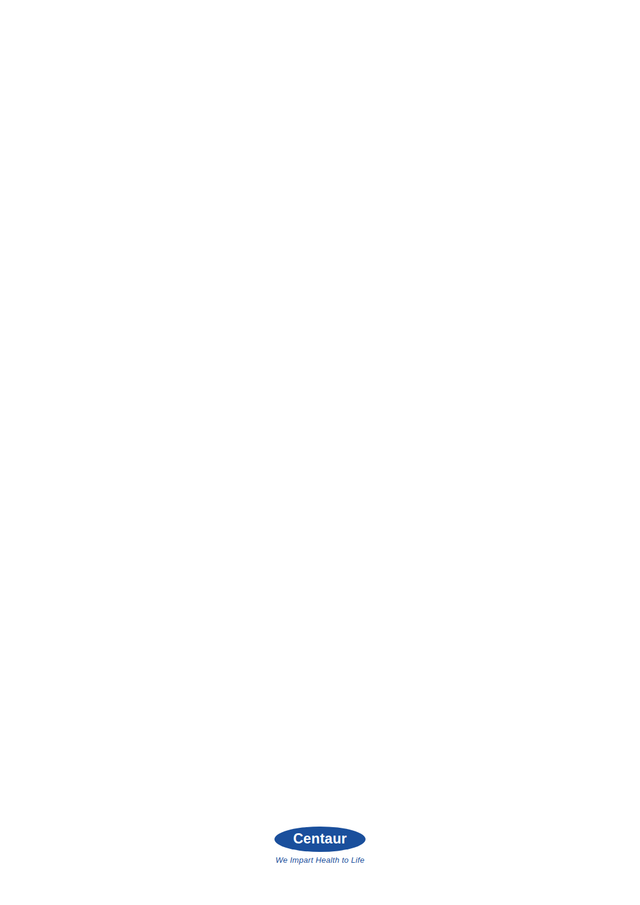Centaur
We Impart Health to Life